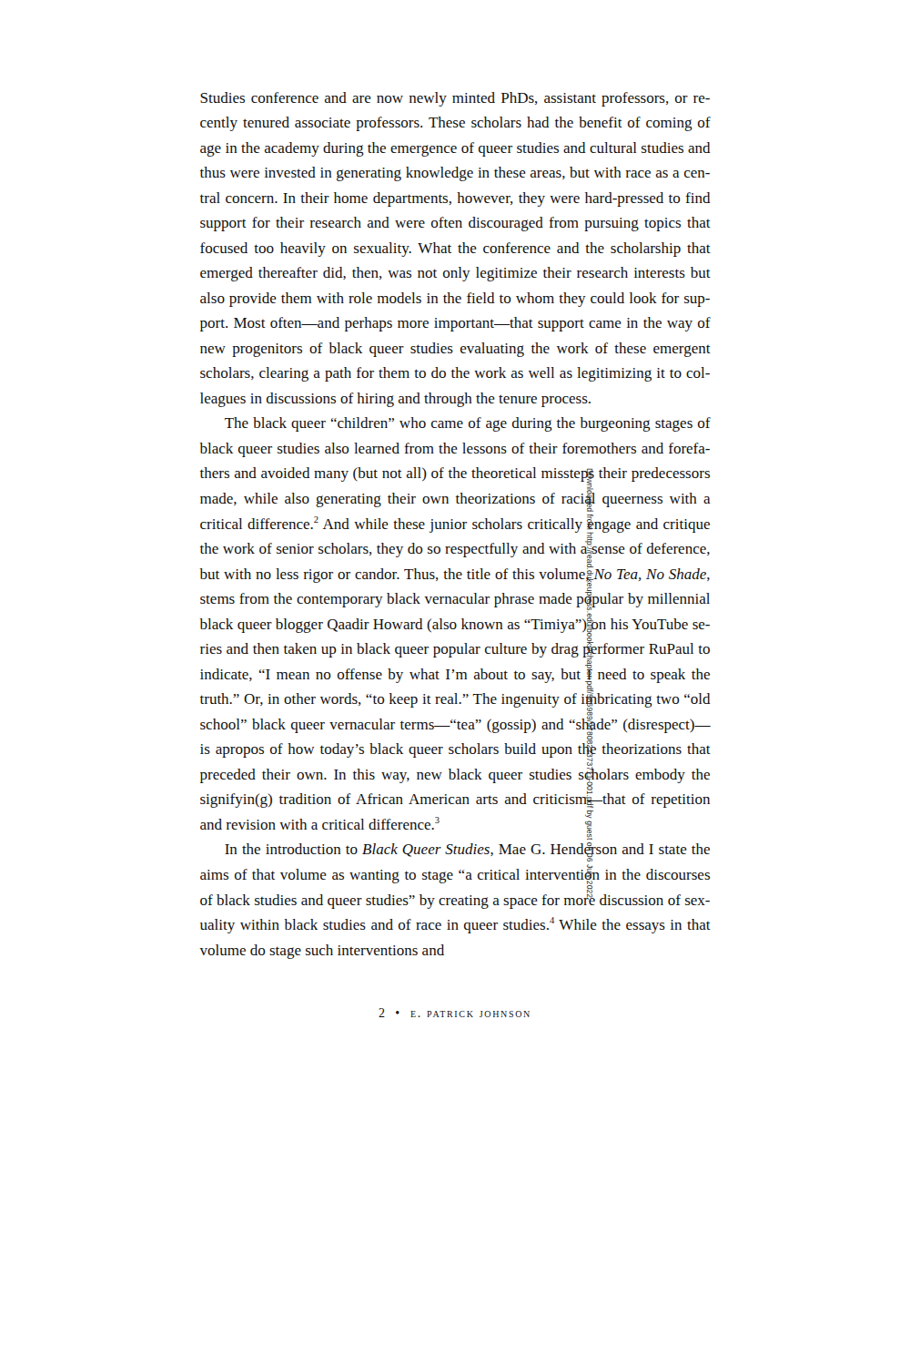Downloaded from http://read.dukeupress.edu/books/chapter-pdf/586989/9780822373711-001.pdf by guest on 06 July 2022
Studies conference and are now newly minted PhDs, assistant professors, or recently tenured associate professors. These scholars had the benefit of coming of age in the academy during the emergence of queer studies and cultural studies and thus were invested in generating knowledge in these areas, but with race as a central concern. In their home departments, however, they were hard-pressed to find support for their research and were often discouraged from pursuing topics that focused too heavily on sexuality. What the conference and the scholarship that emerged thereafter did, then, was not only legitimize their research interests but also provide them with role models in the field to whom they could look for support. Most often—and perhaps more important—that support came in the way of new progenitors of black queer studies evaluating the work of these emergent scholars, clearing a path for them to do the work as well as legitimizing it to colleagues in discussions of hiring and through the tenure process.
The black queer “children” who came of age during the burgeoning stages of black queer studies also learned from the lessons of their foremothers and forefathers and avoided many (but not all) of the theoretical missteps their predecessors made, while also generating their own theorizations of racial queerness with a critical difference.2 And while these junior scholars critically engage and critique the work of senior scholars, they do so respectfully and with a sense of deference, but with no less rigor or candor. Thus, the title of this volume, No Tea, No Shade, stems from the contemporary black vernacular phrase made popular by millennial black queer blogger Qaadir Howard (also known as “Timiya”) on his YouTube series and then taken up in black queer popular culture by drag performer RuPaul to indicate, “I mean no offense by what I’m about to say, but I need to speak the truth.” Or, in other words, “to keep it real.” The ingenuity of imbricating two “old school” black queer vernacular terms—“tea” (gossip) and “shade” (disrespect)—is apropos of how today’s black queer scholars build upon the theorizations that preceded their own. In this way, new black queer studies scholars embody the signifyin(g) tradition of African American arts and criticism—that of repetition and revision with a critical difference.3
In the introduction to Black Queer Studies, Mae G. Henderson and I state the aims of that volume as wanting to stage “a critical intervention in the discourses of black studies and queer studies” by creating a space for more discussion of sexuality within black studies and of race in queer studies.4 While the essays in that volume do stage such interventions and
2 • e. patrick johnson